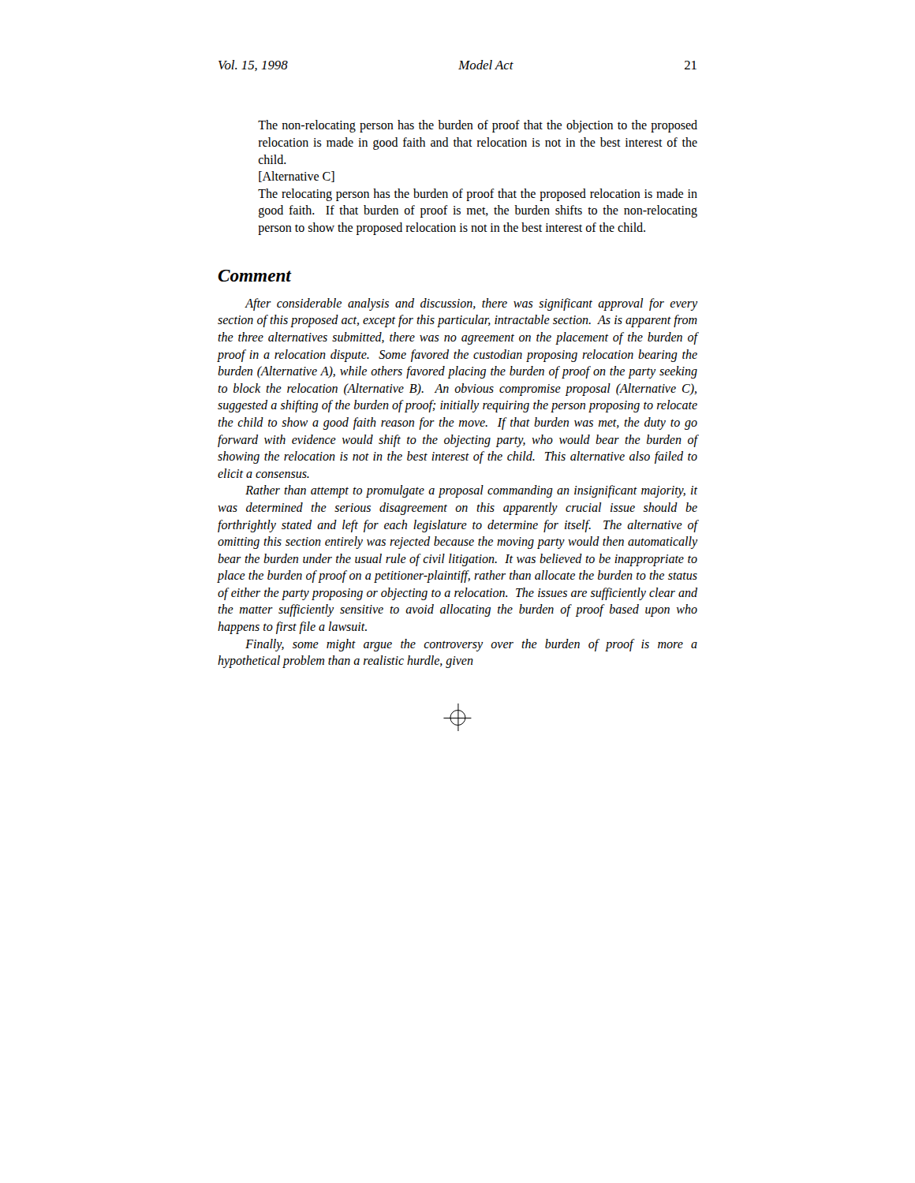Vol. 15, 1998 Model Act 21
The non-relocating person has the burden of proof that the objection to the proposed relocation is made in good faith and that relocation is not in the best interest of the child.
[Alternative C]
The relocating person has the burden of proof that the proposed relocation is made in good faith. If that burden of proof is met, the burden shifts to the non-relocating person to show the proposed relocation is not in the best interest of the child.
Comment
After considerable analysis and discussion, there was significant approval for every section of this proposed act, except for this particular, intractable section. As is apparent from the three alternatives submitted, there was no agreement on the placement of the burden of proof in a relocation dispute. Some favored the custodian proposing relocation bearing the burden (Alternative A), while others favored placing the burden of proof on the party seeking to block the relocation (Alternative B). An obvious compromise proposal (Alternative C), suggested a shifting of the burden of proof; initially requiring the person proposing to relocate the child to show a good faith reason for the move. If that burden was met, the duty to go forward with evidence would shift to the objecting party, who would bear the burden of showing the relocation is not in the best interest of the child. This alternative also failed to elicit a consensus.
Rather than attempt to promulgate a proposal commanding an insignificant majority, it was determined the serious disagreement on this apparently crucial issue should be forthrightly stated and left for each legislature to determine for itself. The alternative of omitting this section entirely was rejected because the moving party would then automatically bear the burden under the usual rule of civil litigation. It was believed to be inappropriate to place the burden of proof on a petitioner-plaintiff, rather than allocate the burden to the status of either the party proposing or objecting to a relocation. The issues are sufficiently clear and the matter sufficiently sensitive to avoid allocating the burden of proof based upon who happens to first file a lawsuit.
Finally, some might argue the controversy over the burden of proof is more a hypothetical problem than a realistic hurdle, given